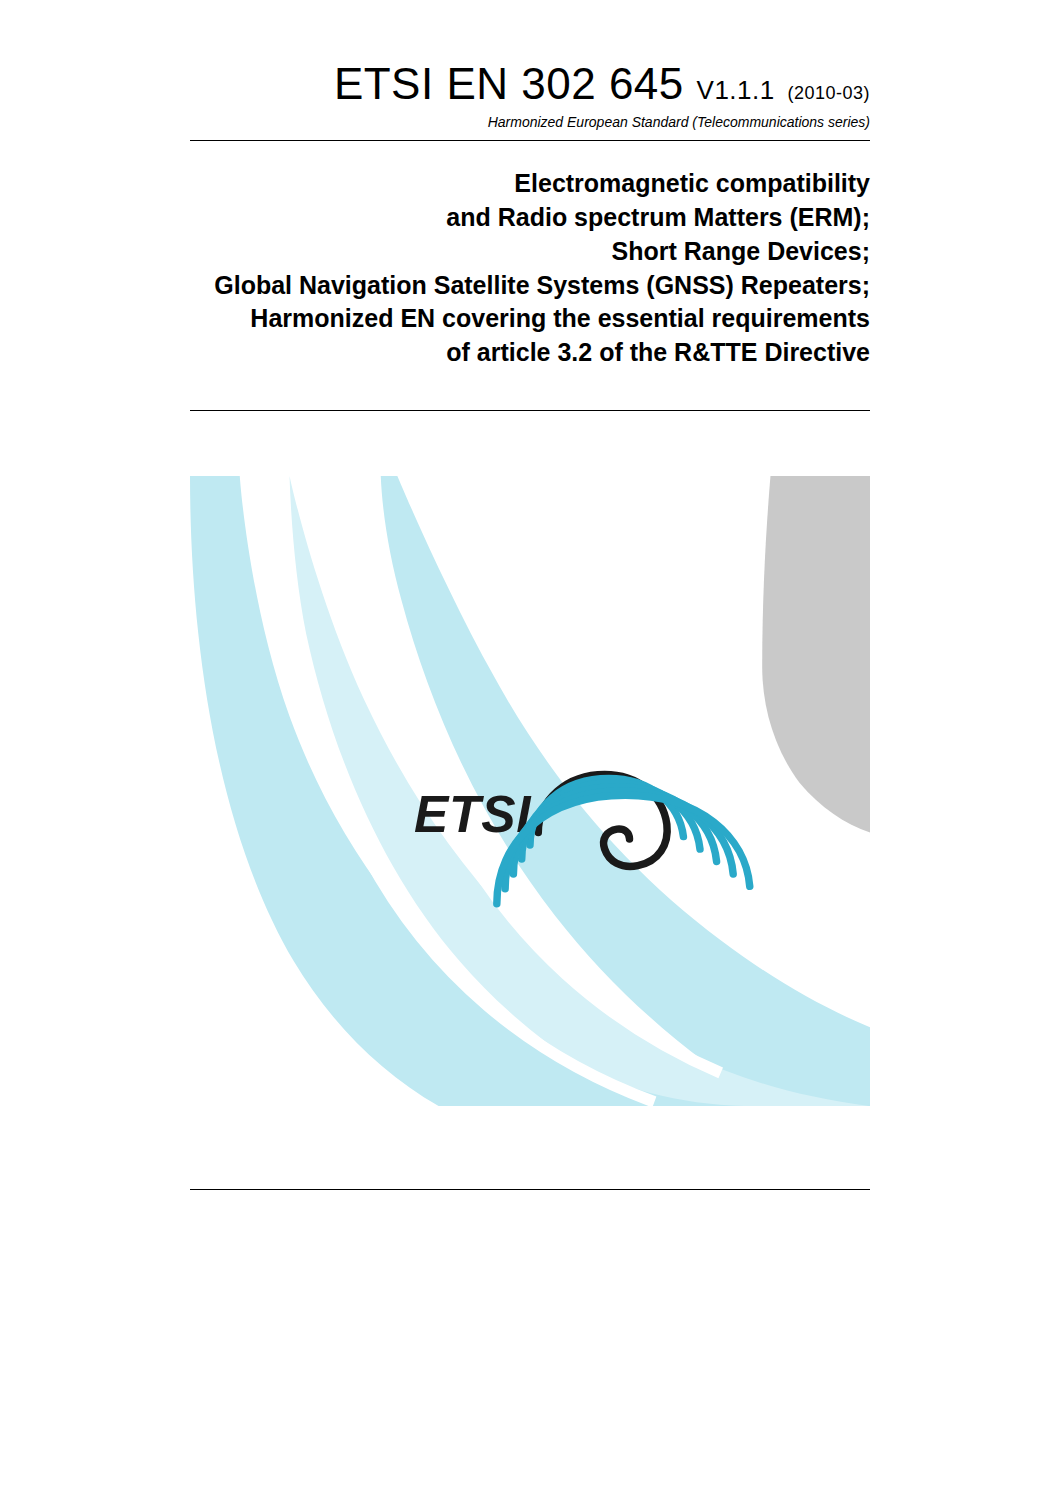ETSI EN 302 645 V1.1.1 (2010-03)
Harmonized European Standard (Telecommunications series)
Electromagnetic compatibility
and Radio spectrum Matters (ERM);
Short Range Devices;
Global Navigation Satellite Systems (GNSS) Repeaters;
Harmonized EN covering the essential requirements
of article 3.2 of the R&TTE Directive
ETSI